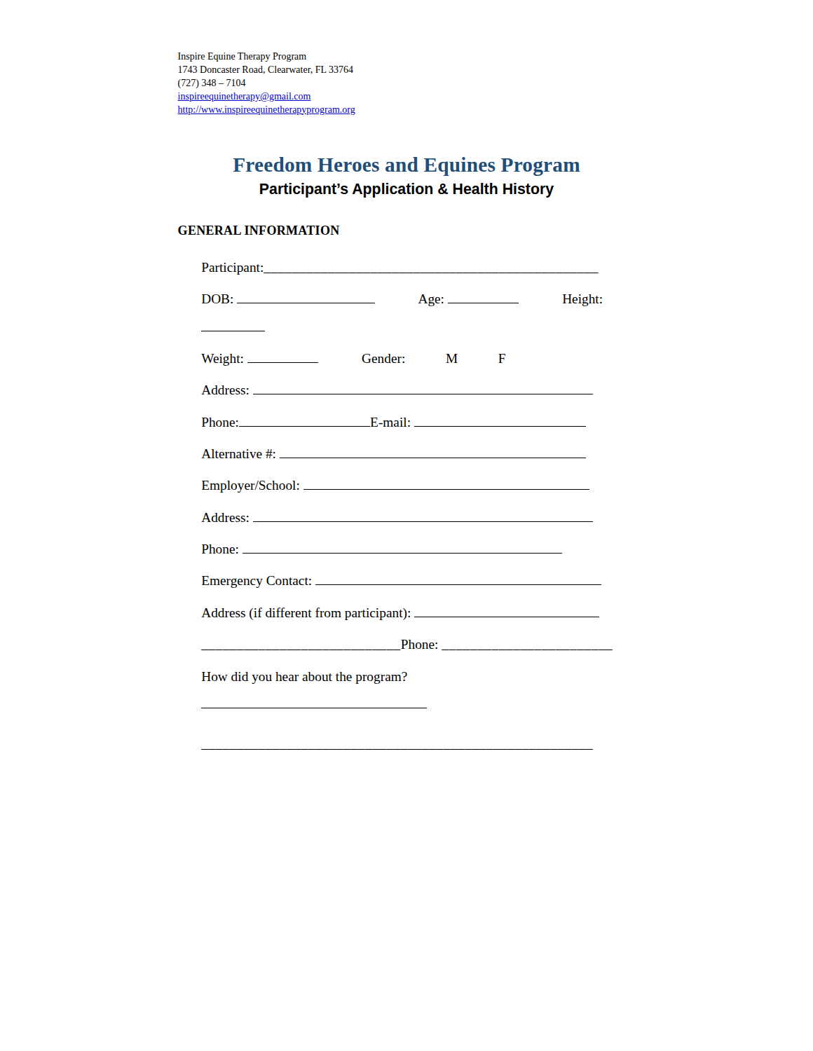Inspire Equine Therapy Program
1743 Doncaster Road, Clearwater, FL 33764
(727) 348 – 7104
inspireequinetherapy@gmail.com
http://www.inspireequinetherapyprogram.org
Freedom Heroes and Equines Program
Participant’s Application & Health History
GENERAL INFORMATION
Participant:_______________________________________________
DOB: Age: Height:
Weight: Gender: M F
Address:
Phone: E-mail:
Alternative #:
Employer/School:
Address:
Phone:
Emergency Contact:
Address (if different from participant):
____________________________Phone: ________________________
How did you hear about the program?
_______________________________________________________